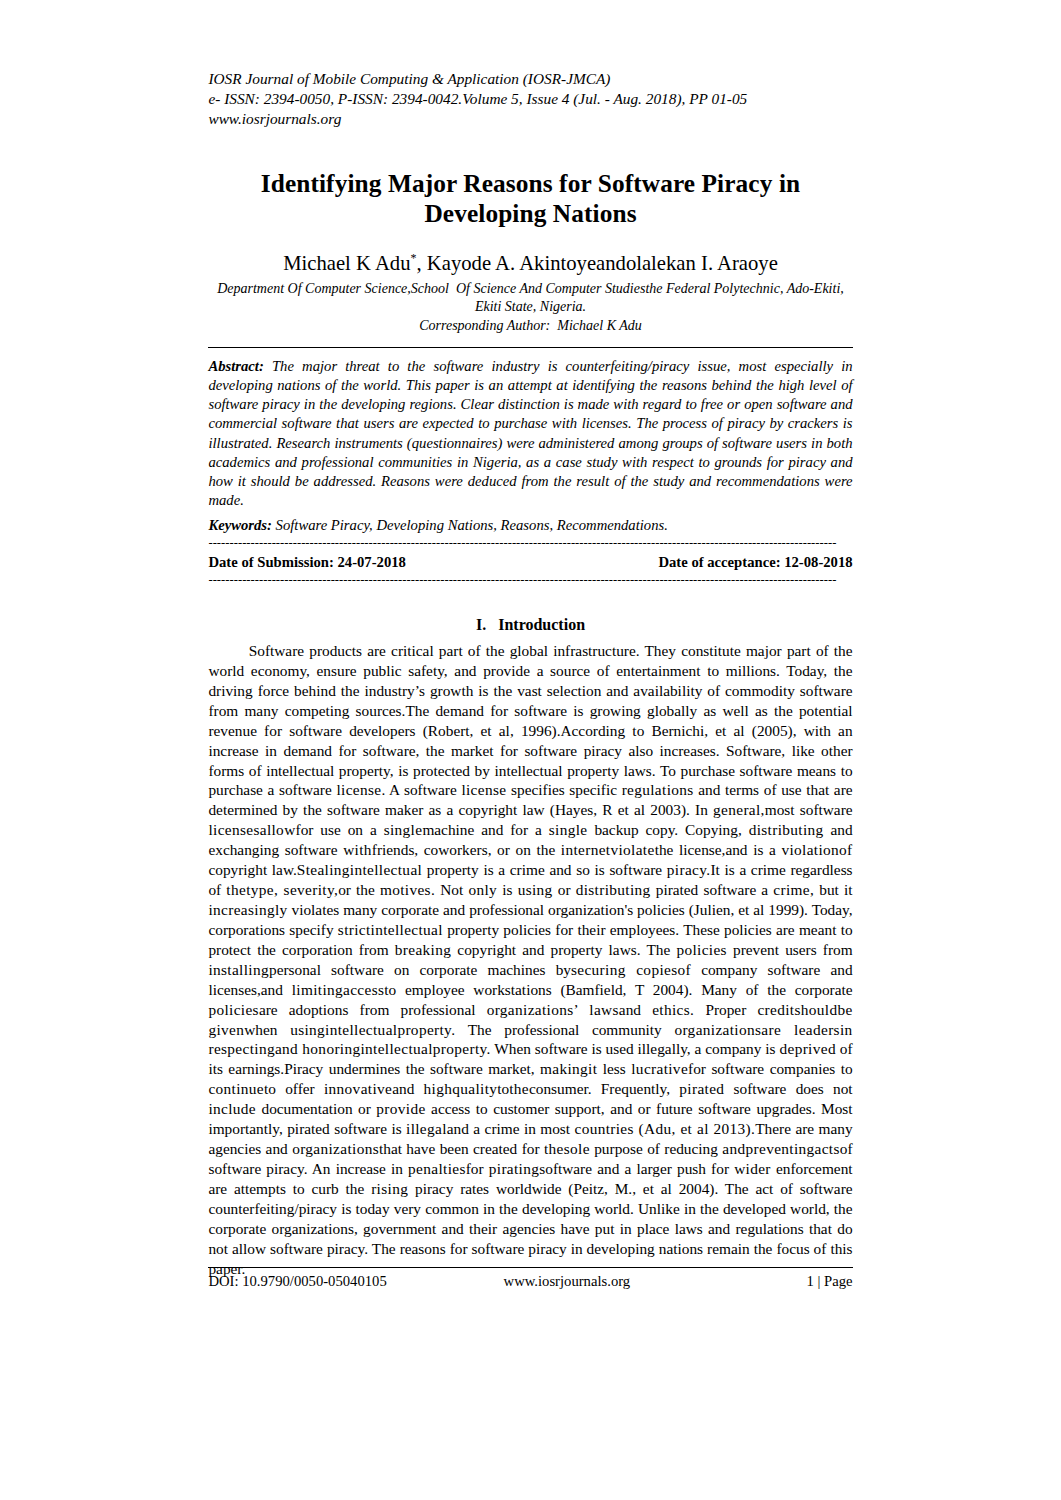IOSR Journal of Mobile Computing & Application (IOSR-JMCA)
e- ISSN: 2394-0050, P-ISSN: 2394-0042.Volume 5, Issue 4 (Jul. - Aug. 2018), PP 01-05
www.iosrjournals.org
Identifying Major Reasons for Software Piracy in Developing Nations
Michael K Adu*, Kayode A. Akintoyeandolalekan I. Araoye
Department Of Computer Science,School Of Science And Computer Studiesthe Federal Polytechnic, Ado-Ekiti,
Ekiti State, Nigeria.
Corresponding Author: Michael K Adu
Abstract: The major threat to the software industry is counterfeiting/piracy issue, most especially in developing nations of the world. This paper is an attempt at identifying the reasons behind the high level of software piracy in the developing regions. Clear distinction is made with regard to free or open software and commercial software that users are expected to purchase with licenses. The process of piracy by crackers is illustrated. Research instruments (questionnaires) were administered among groups of software users in both academics and professional communities in Nigeria, as a case study with respect to grounds for piracy and how it should be addressed. Reasons were deduced from the result of the study and recommendations were made.
Keywords: Software Piracy, Developing Nations, Reasons, Recommendations.
-----------------------------------------------------------------------------------------------------------------------------------------------------
Date of Submission: 24-07-2018 Date of acceptance: 12-08-2018
-----------------------------------------------------------------------------------------------------------------------------------------------------
I. Introduction
Software products are critical part of the global infrastructure. They constitute major part of the world economy, ensure public safety, and provide a source of entertainment to millions. Today, the driving force behind the industry’s growth is the vast selection and availability of commodity software from many competing sources.The demand for software is growing globally as well as the potential revenue for software developers (Robert, et al, 1996).According to Bernichi, et al (2005), with an increase in demand for software, the market for software piracy also increases. Software, like other forms of intellectual property, is protected by intellectual property laws. To purchase software means to purchase a software license. A software license specifies specific regulations and terms of use that are determined by the software maker as a copyright law (Hayes, R et al 2003). In general, most software licensesallowfor use on a singlemachine and for a single backup copy. Copying, distributing and exchanging software withfriends, coworkers, or on the internetviolatethe license,and is a violationof copyright law.Stealingintellectual property is a crime and so is software piracy. It is a crime regardless of thetype, severity, or the motives. Not only is using or distributing pirated software a crime, but it increasingly violates many corporate and professional organization's policies (Julien, et al 1999). Today, corporations specify strictintellectual property policies for their employees. These policies are meant to protect the corporation from breaking copyright and property laws. The policies prevent users from installingpersonal software on corporate machines bysecuring copiesof company software and licenses,and limiting accessto employee workstations (Bamfield, T 2004). Many of the corporate policiesare adoptions from professional organizations’ lawsand ethics. Proper creditshouldbe givenwhen usingintellectualproperty. The professional community organizationsare leadersin respectingand honoringintellectualproperty. When software is used illegally, a company is deprived of its earnings.Piracy undermines the software market, makingit less lucrativefor software companies to continueto offer innovativeand highqualitytotheconsumer. Frequently, pirated software does not include documentation or provide access to customer support, and or future software upgrades. Most importantly, pirated software is illegaland a crime in most countries (Adu, et al 2013). There are many agencies and organizationsthat have been created for thesole purpose of reducing andpreventingactsof software piracy. An increase in penaltiesfor piratingsoftware and a larger push for wider enforcement are attempts to curb the rising piracy rates worldwide (Peitz, M., et al 2004). The act of software counterfeiting/piracy is today very common in the developing world. Unlike in the developed world, the corporate organizations, government and their agencies have put in place laws and regulations that do not allow software piracy. The reasons for software piracy in developing nations remain the focus of this paper.
DOI: 10.9790/0050-05040105 www.iosrjournals.org 1 | Page